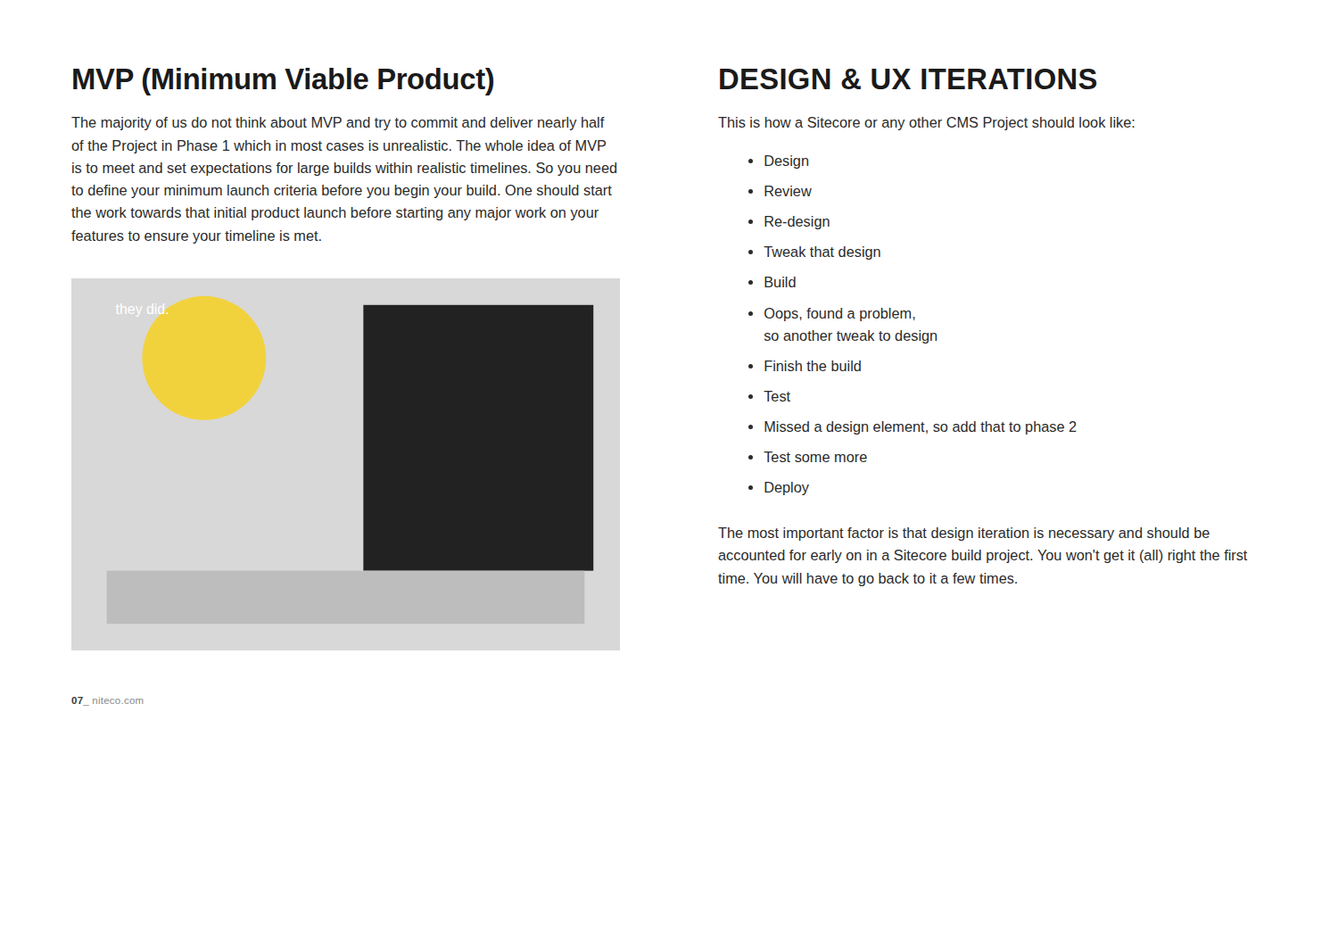MVP (Minimum Viable Product)
The majority of us do not think about MVP and try to commit and deliver nearly half of the Project in Phase 1 which in most cases is unrealistic. The whole idea of MVP is to meet and set expectations for large builds within realistic timelines. So you need to define your minimum launch criteria before you begin your build. One should start the work towards that initial product launch before starting any major work on your features to ensure your timeline is met.
07_ niteco.com
Design & UX Iterations
This is how a Sitecore or any other CMS Project should look like:
Design
Review
Re-design
Tweak that design
Build
Oops, found a problem,
so another tweak to design
Finish the build
Test
Missed a design element, so add that to phase 2
Test some more
Deploy
The most important factor is that design iteration is necessary and should be accounted for early on in a Sitecore build project. You won't get it (all) right the first time. You will have to go back to it a few times.